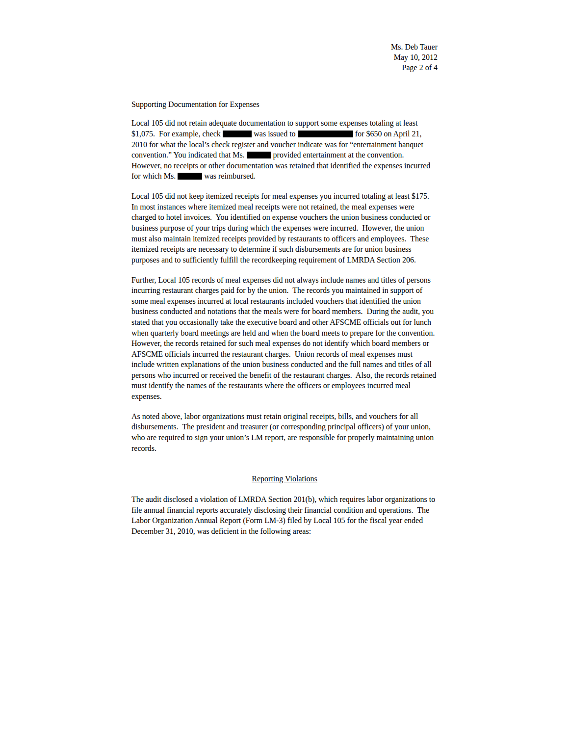Ms. Deb Tauer
May 10, 2012
Page 2 of 4
Supporting Documentation for Expenses
Local 105 did not retain adequate documentation to support some expenses totaling at least $1,075. For example, check was issued to for $650 on April 21, 2010 for what the local’s check register and voucher indicate was for “entertainment banquet convention.” You indicated that Ms. provided entertainment at the convention. However, no receipts or other documentation was retained that identified the expenses incurred for which Ms. was reimbursed.
Local 105 did not keep itemized receipts for meal expenses you incurred totaling at least $175. In most instances where itemized meal receipts were not retained, the meal expenses were charged to hotel invoices. You identified on expense vouchers the union business conducted or business purpose of your trips during which the expenses were incurred. However, the union must also maintain itemized receipts provided by restaurants to officers and employees. These itemized receipts are necessary to determine if such disbursements are for union business purposes and to sufficiently fulfill the recordkeeping requirement of LMRDA Section 206.
Further, Local 105 records of meal expenses did not always include names and titles of persons incurring restaurant charges paid for by the union. The records you maintained in support of some meal expenses incurred at local restaurants included vouchers that identified the union business conducted and notations that the meals were for board members. During the audit, you stated that you occasionally take the executive board and other AFSCME officials out for lunch when quarterly board meetings are held and when the board meets to prepare for the convention. However, the records retained for such meal expenses do not identify which board members or AFSCME officials incurred the restaurant charges. Union records of meal expenses must include written explanations of the union business conducted and the full names and titles of all persons who incurred or received the benefit of the restaurant charges. Also, the records retained must identify the names of the restaurants where the officers or employees incurred meal expenses.
As noted above, labor organizations must retain original receipts, bills, and vouchers for all disbursements. The president and treasurer (or corresponding principal officers) of your union, who are required to sign your union’s LM report, are responsible for properly maintaining union records.
Reporting Violations
The audit disclosed a violation of LMRDA Section 201(b), which requires labor organizations to file annual financial reports accurately disclosing their financial condition and operations. The Labor Organization Annual Report (Form LM-3) filed by Local 105 for the fiscal year ended December 31, 2010, was deficient in the following areas: